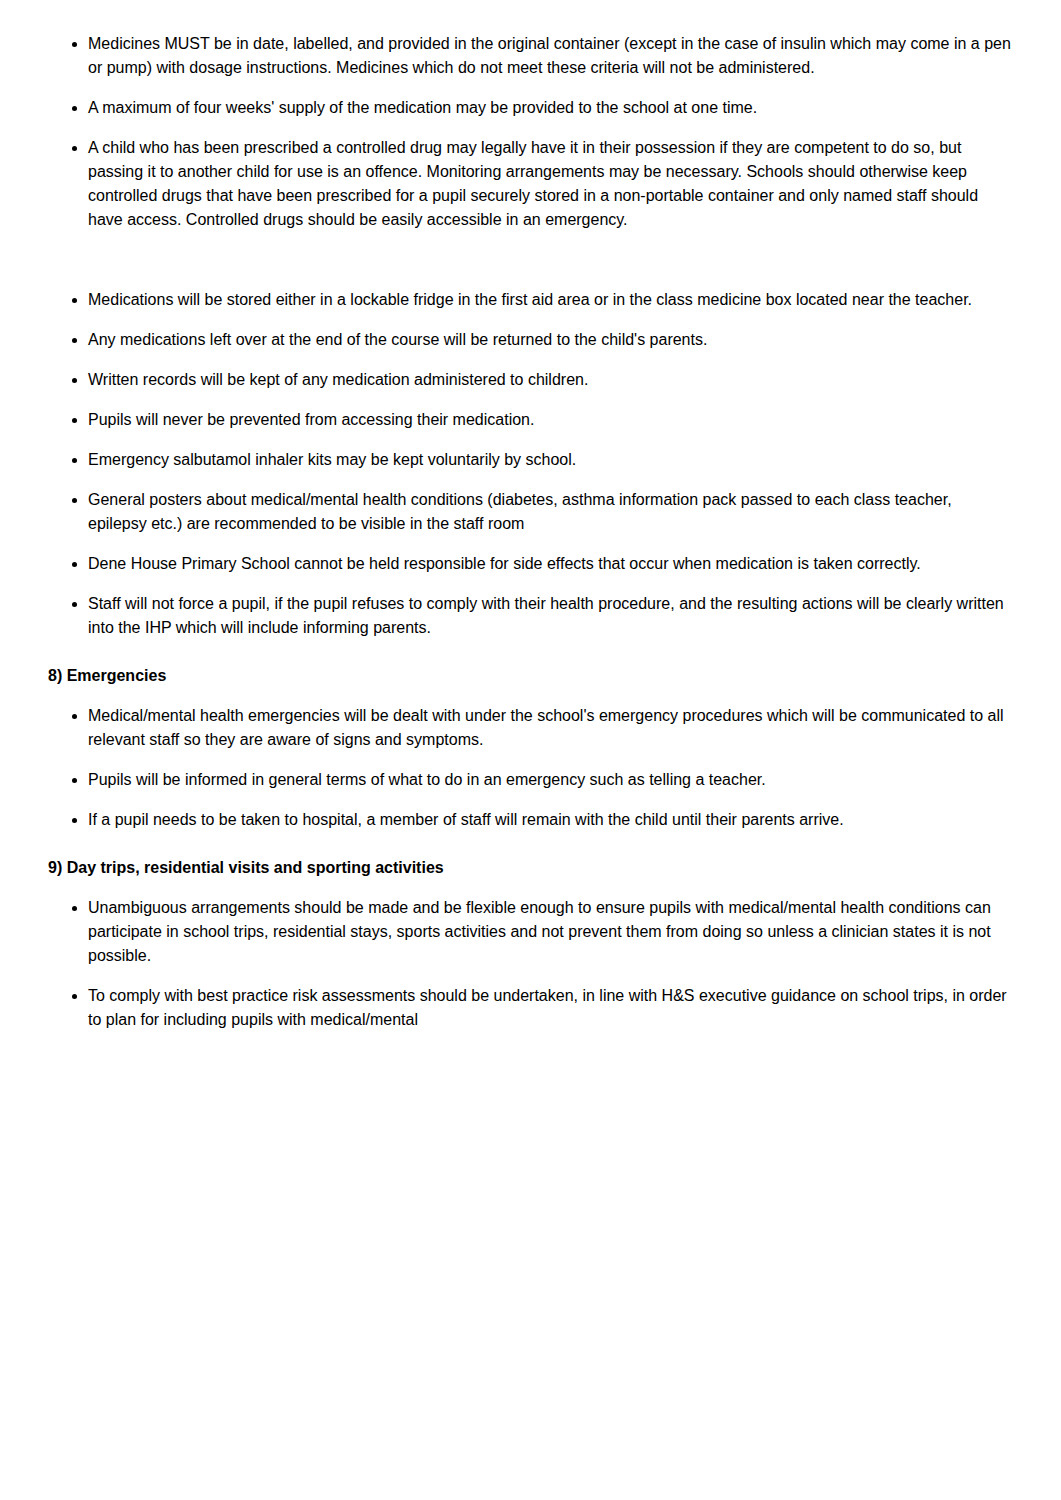Medicines MUST be in date, labelled, and provided in the original container (except in the case of insulin which may come in a pen or pump) with dosage instructions. Medicines which do not meet these criteria will not be administered.
A maximum of four weeks' supply of the medication may be provided to the school at one time.
A child who has been prescribed a controlled drug may legally have it in their possession if they are competent to do so, but passing it to another child for use is an offence. Monitoring arrangements may be necessary. Schools should otherwise keep controlled drugs that have been prescribed for a pupil securely stored in a non-portable container and only named staff should have access. Controlled drugs should be easily accessible in an emergency.
Medications will be stored either in a lockable fridge in the first aid area or in the class medicine box located near the teacher.
Any medications left over at the end of the course will be returned to the child's parents.
Written records will be kept of any medication administered to children.
Pupils will never be prevented from accessing their medication.
Emergency salbutamol inhaler kits may be kept voluntarily by school.
General posters about medical/mental health conditions (diabetes, asthma information pack passed to each class teacher, epilepsy etc.) are recommended to be visible in the staff room
Dene House Primary School cannot be held responsible for side effects that occur when medication is taken correctly.
Staff will not force a pupil, if the pupil refuses to comply with their health procedure, and the resulting actions will be clearly written into the IHP which will include informing parents.
8) Emergencies
Medical/mental health emergencies will be dealt with under the school's emergency procedures which will be communicated to all relevant staff so they are aware of signs and symptoms.
Pupils will be informed in general terms of what to do in an emergency such as telling a teacher.
If a pupil needs to be taken to hospital, a member of staff will remain with the child until their parents arrive.
9) Day trips, residential visits and sporting activities
Unambiguous arrangements should be made and be flexible enough to ensure pupils with medical/mental health conditions can participate in school trips, residential stays, sports activities and not prevent them from doing so unless a clinician states it is not possible.
To comply with best practice risk assessments should be undertaken, in line with H&S executive guidance on school trips, in order to plan for including pupils with medical/mental